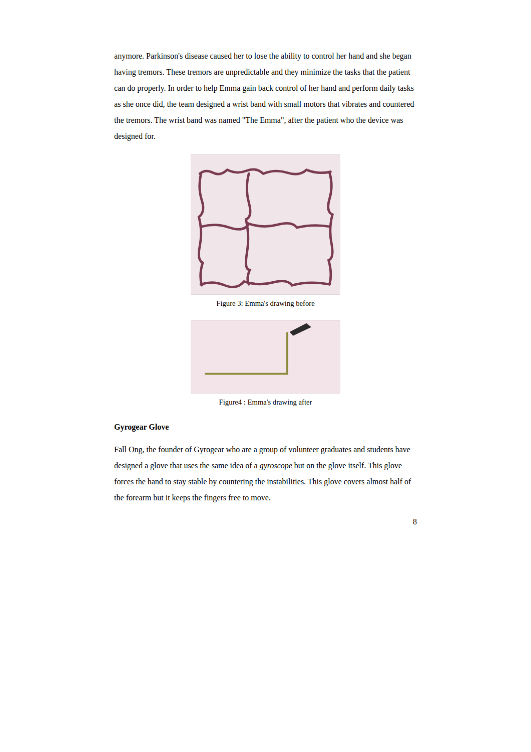anymore. Parkinson's disease caused her to lose the ability to control her hand and she began having tremors. These tremors are unpredictable and they minimize the tasks that the patient can do properly. In order to help Emma gain back control of her hand and perform daily tasks as she once did, the team designed a wrist band with small motors that vibrates and countered the tremors. The wrist band was named "The Emma", after the patient who the device was designed for.
Figure 3: Emma's drawing before
Figure4 : Emma's drawing after
Gyrogear Glove
Fall Ong, the founder of Gyrogear who are a group of volunteer graduates and students have designed a glove that uses the same idea of a gyroscope but on the glove itself. This glove forces the hand to stay stable by countering the instabilities. This glove covers almost half of the forearm but it keeps the fingers free to move.
8